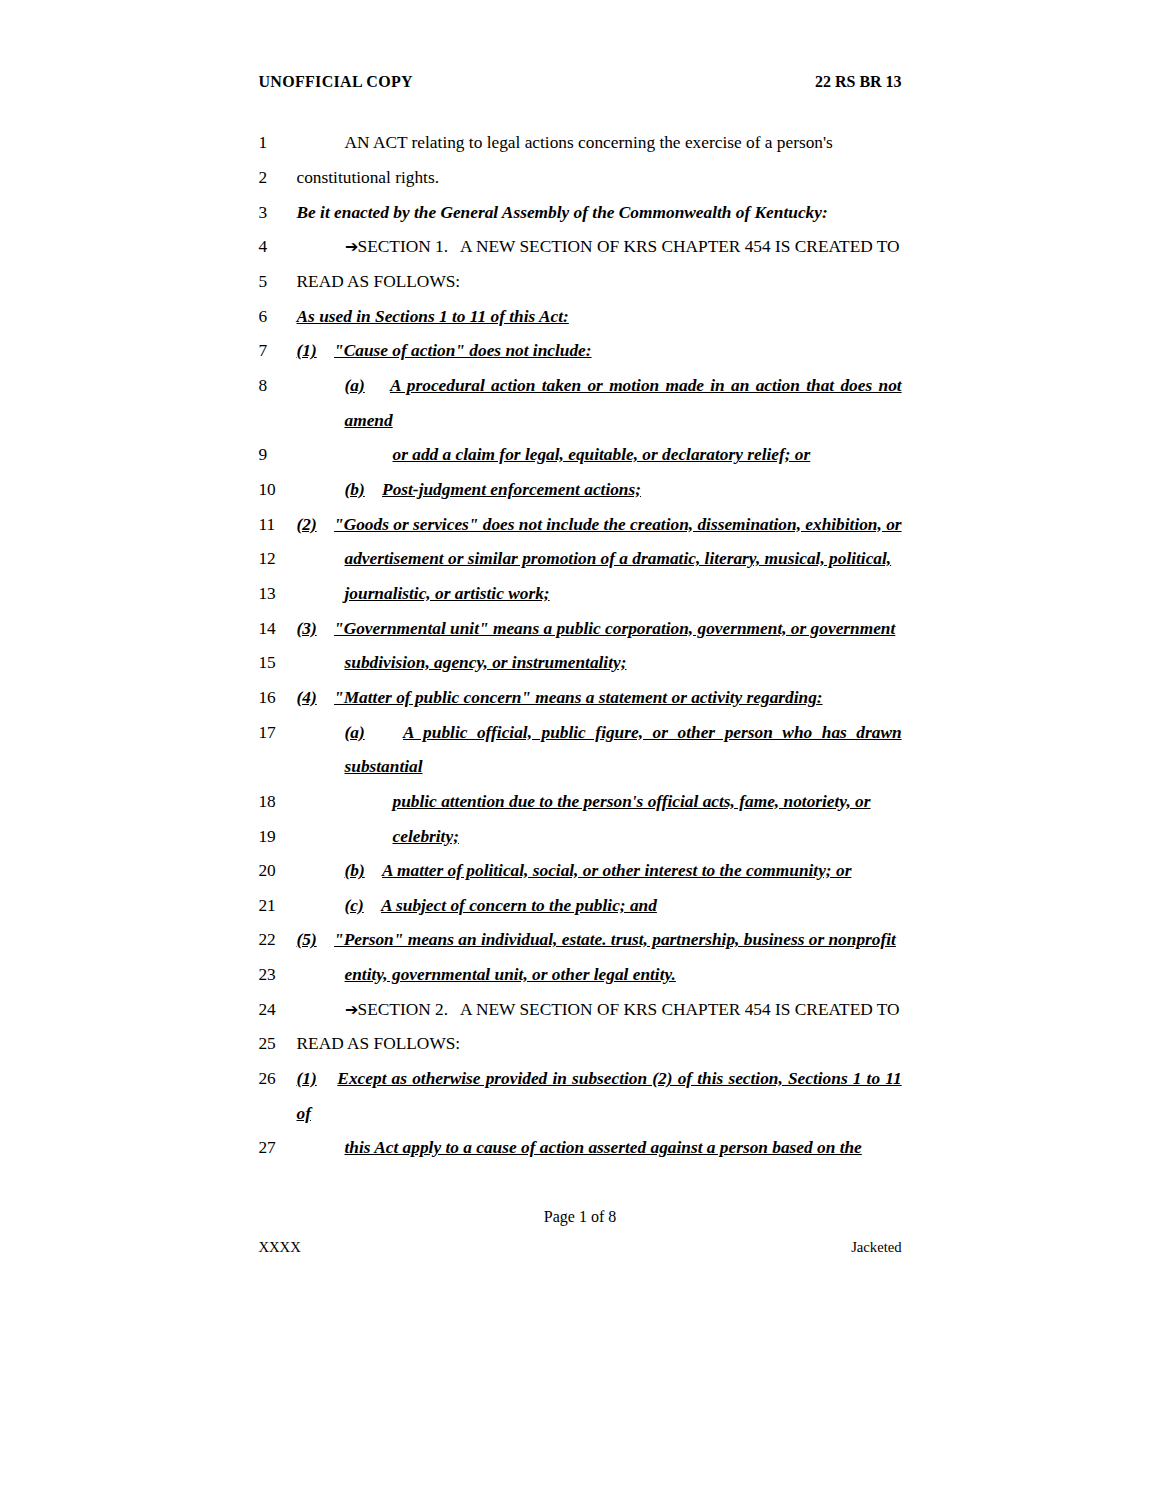UNOFFICIAL COPY
22 RS BR 13
1
AN ACT relating to legal actions concerning the exercise of a person's
2
constitutional rights.
3
Be it enacted by the General Assembly of the Commonwealth of Kentucky:
4
➔SECTION 1. A NEW SECTION OF KRS CHAPTER 454 IS CREATED TO
5
READ AS FOLLOWS:
6
As used in Sections 1 to 11 of this Act:
7
(1) "Cause of action" does not include:
8
(a) A procedural action taken or motion made in an action that does not amend
9
or add a claim for legal, equitable, or declaratory relief; or
10
(b) Post-judgment enforcement actions;
11
(2) "Goods or services" does not include the creation, dissemination, exhibition, or
12
advertisement or similar promotion of a dramatic, literary, musical, political,
13
journalistic, or artistic work;
14
(3) "Governmental unit" means a public corporation, government, or government
15
subdivision, agency, or instrumentality;
16
(4) "Matter of public concern" means a statement or activity regarding:
17
(a) A public official, public figure, or other person who has drawn substantial
18
public attention due to the person's official acts, fame, notoriety, or
19
celebrity;
20
(b) A matter of political, social, or other interest to the community; or
21
(c) A subject of concern to the public; and
22
(5) "Person" means an individual, estate. trust, partnership, business or nonprofit
23
entity, governmental unit, or other legal entity.
24
➔SECTION 2. A NEW SECTION OF KRS CHAPTER 454 IS CREATED TO
25
READ AS FOLLOWS:
26
(1) Except as otherwise provided in subsection (2) of this section, Sections 1 to 11 of
27
this Act apply to a cause of action asserted against a person based on the
Page 1 of 8
XXXX
Jacketed